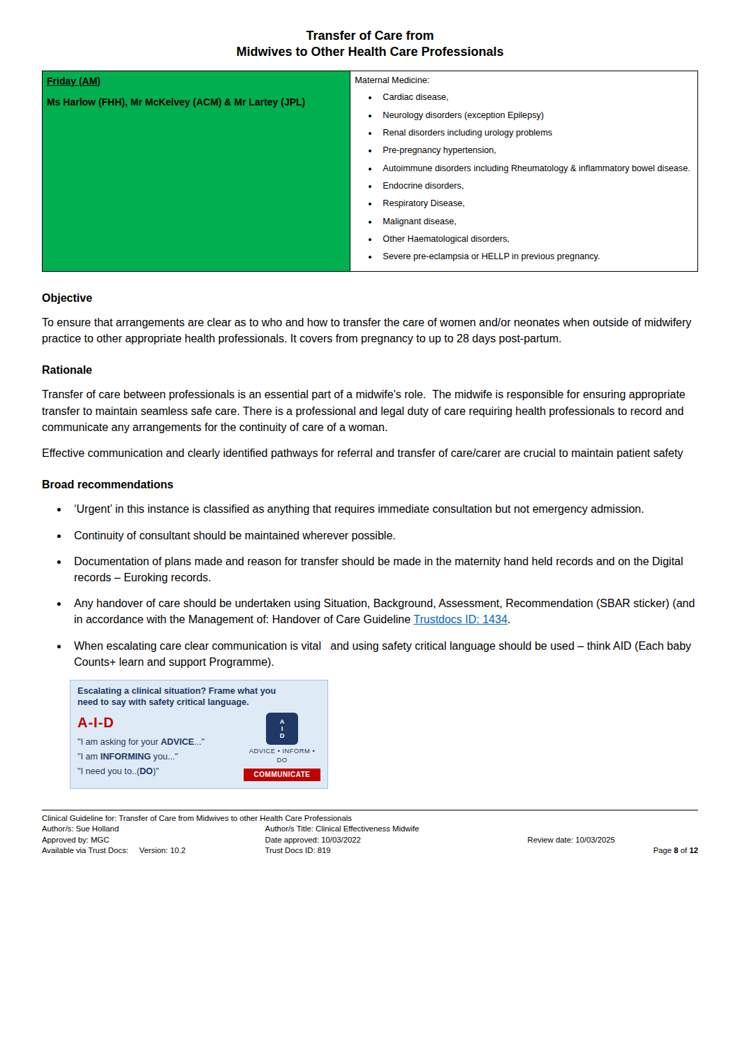Transfer of Care from
Midwives to Other Health Care Professionals
| Friday (AM) Ms Harlow (FHH), Mr McKelvey (ACM) & Mr Lartey (JPL) | Maternal Medicine: Cardiac disease, Neurology disorders (exception Epilepsy) Renal disorders including urology problems Pre-pregnancy hypertension, Autoimmune disorders including Rheumatology & inflammatory bowel disease. Endocrine disorders, Respiratory Disease, Malignant disease, Other Haematological disorders, Severe pre-eclampsia or HELLP in previous pregnancy. |
Objective
To ensure that arrangements are clear as to who and how to transfer the care of women and/or neonates when outside of midwifery practice to other appropriate health professionals. It covers from pregnancy to up to 28 days post-partum.
Rationale
Transfer of care between professionals is an essential part of a midwife's role. The midwife is responsible for ensuring appropriate transfer to maintain seamless safe care. There is a professional and legal duty of care requiring health professionals to record and communicate any arrangements for the continuity of care of a woman.
Effective communication and clearly identified pathways for referral and transfer of care/carer are crucial to maintain patient safety
Broad recommendations
‘Urgent’ in this instance is classified as anything that requires immediate consultation but not emergency admission.
Continuity of consultant should be maintained wherever possible.
Documentation of plans made and reason for transfer should be made in the maternity hand held records and on the Digital records – Euroking records.
Any handover of care should be undertaken using Situation, Background, Assessment, Recommendation (SBAR sticker) (and in accordance with the Management of: Handover of Care Guideline Trustdocs ID: 1434.
When escalating care clear communication is vital and using safety critical language should be used – think AID (Each baby Counts+ learn and support Programme).
Escalating a clinical situation? Frame what you
need to say with safety critical language.
A-I-D
"I am asking for your ADVICE..."
"I am INFORMING you..."
"I need you to..(DO)"
A
I
D
ADVICE • INFORM • DO
COMMUNICATE
Clinical Guideline for: Transfer of Care from Midwives to other Health Care Professionals
Author/s: Sue Holland
Author/s Title: Clinical Effectiveness Midwife
Approved by: MGC
Date approved: 10/03/2022
Review date: 10/03/2025
Available via Trust Docs: Version: 10.2
Trust Docs ID: 819
Page 8 of 12